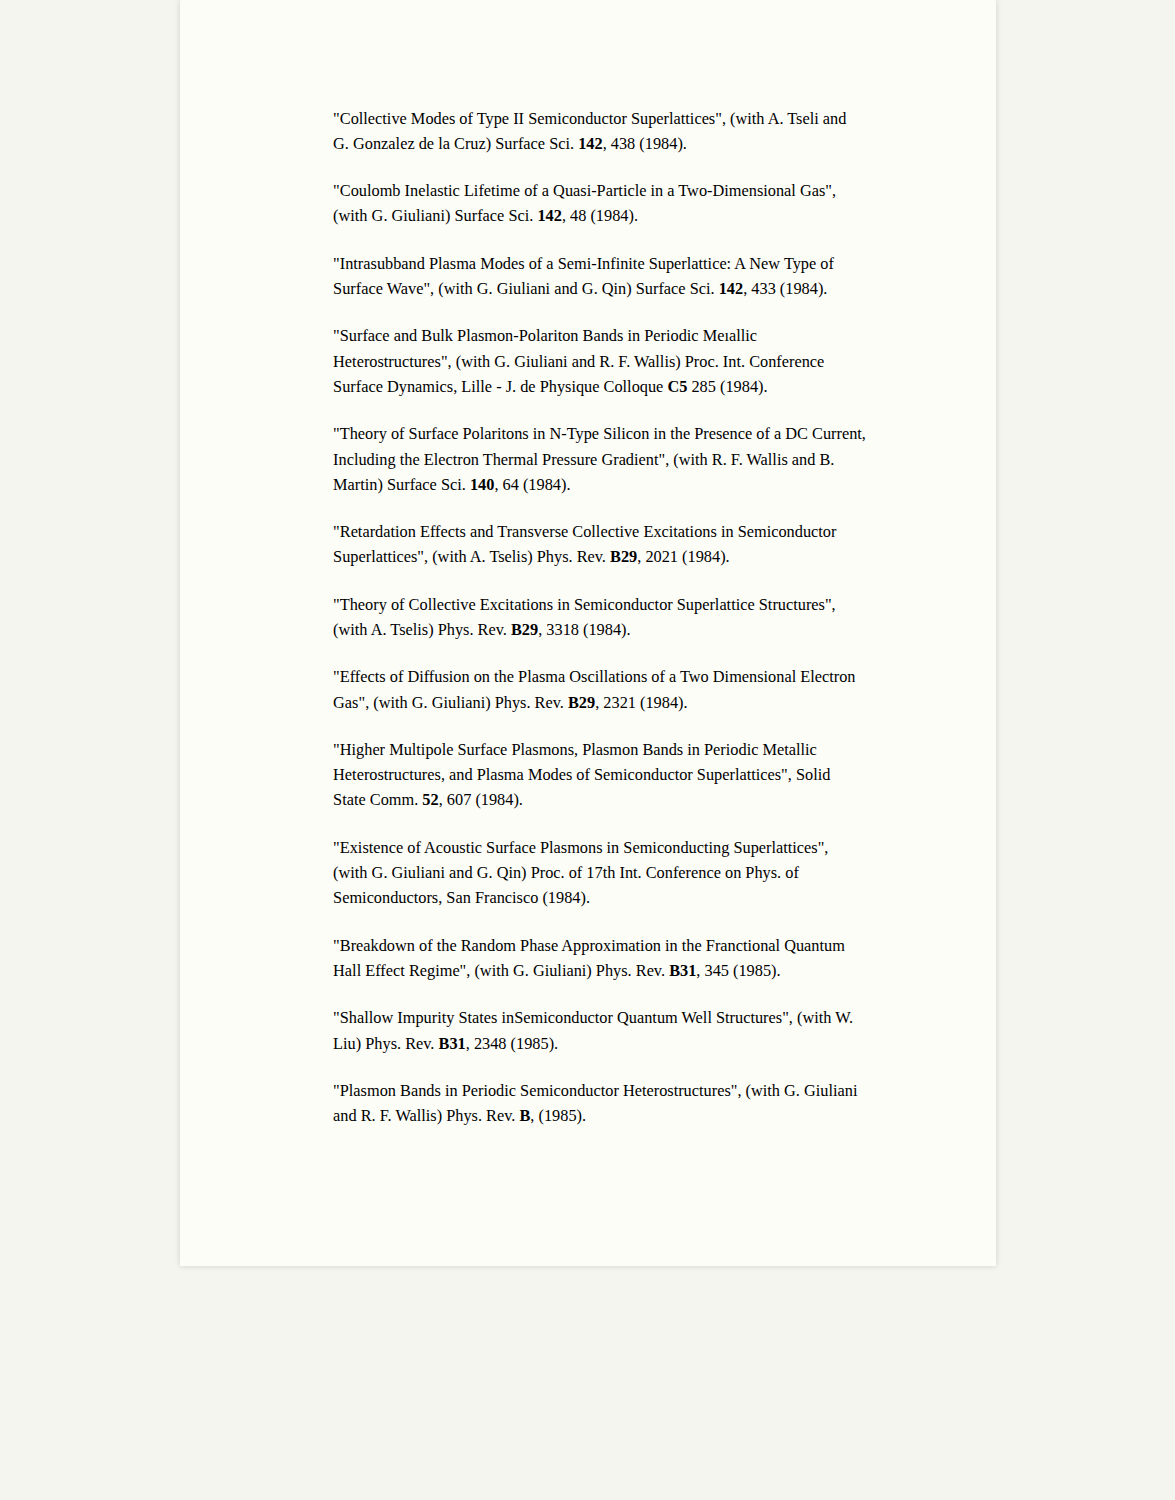"Collective Modes of Type II Semiconductor Superlattices", (with A. Tseli and G. Gonzalez de la Cruz) Surface Sci. 142, 438 (1984).
"Coulomb Inelastic Lifetime of a Quasi-Particle in a Two-Dimensional Gas", (with G. Giuliani) Surface Sci. 142, 48 (1984).
"Intrasubband Plasma Modes of a Semi-Infinite Superlattice: A New Type of Surface Wave", (with G. Giuliani and G. Qin) Surface Sci. 142, 433 (1984).
"Surface and Bulk Plasmon-Polariton Bands in Periodic Meıallic Heterostructures", (with G. Giuliani and R. F. Wallis) Proc. Int. Conference Surface Dynamics, Lille - J. de Physique Colloque C5 285 (1984).
"Theory of Surface Polaritons in N-Type Silicon in the Presence of a DC Current, Including the Electron Thermal Pressure Gradient", (with R. F. Wallis and B. Martin) Surface Sci. 140, 64 (1984).
"Retardation Effects and Transverse Collective Excitations in Semiconductor Superlattices", (with A. Tselis) Phys. Rev. B29, 2021 (1984).
"Theory of Collective Excitations in Semiconductor Superlattice Structures", (with A. Tselis) Phys. Rev. B29, 3318 (1984).
"Effects of Diffusion on the Plasma Oscillations of a Two Dimensional Electron Gas", (with G. Giuliani) Phys. Rev. B29, 2321 (1984).
"Higher Multipole Surface Plasmons, Plasmon Bands in Periodic Metallic Heterostructures, and Plasma Modes of Semiconductor Superlattices", Solid State Comm. 52, 607 (1984).
"Existence of Acoustic Surface Plasmons in Semiconducting Superlattices", (with G. Giuliani and G. Qin) Proc. of 17th Int. Conference on Phys. of Semiconductors, San Francisco (1984).
"Breakdown of the Random Phase Approximation in the Franctional Quantum Hall Effect Regime", (with G. Giuliani) Phys. Rev. B31, 345 (1985).
"Shallow Impurity States inSemiconductor Quantum Well Structures", (with W. Liu) Phys. Rev. B31, 2348 (1985).
"Plasmon Bands in Periodic Semiconductor Heterostructures", (with G. Giuliani and R. F. Wallis) Phys. Rev. B, (1985).